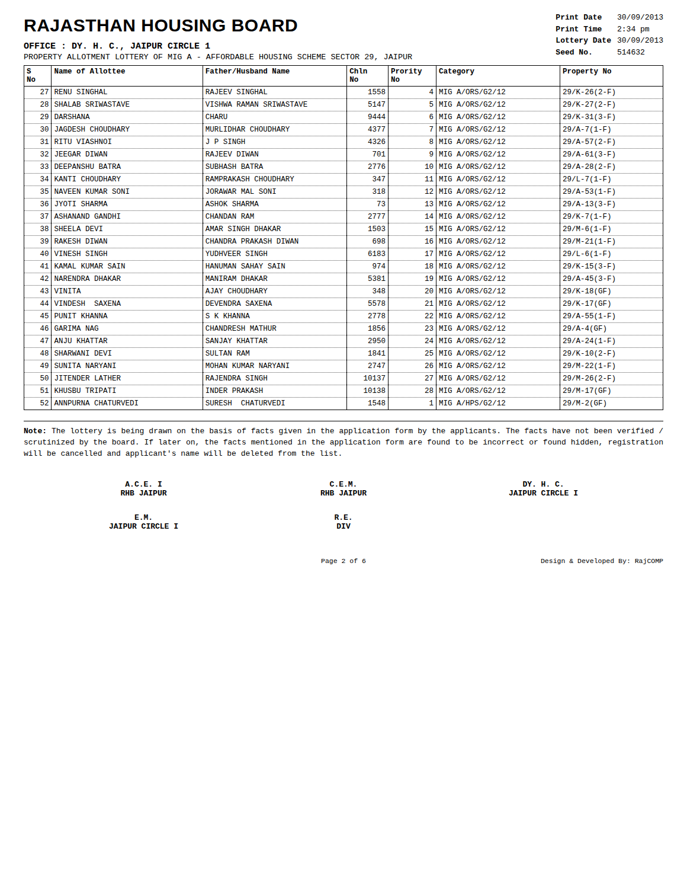| Print Date | 30/09/2013 |
| Print Time | 2:34 pm |
| Lottery Date | 30/09/2013 |
| Seed No. | 514632 |
RAJASTHAN HOUSING BOARD
OFFICE : DY. H. C., JAIPUR CIRCLE 1
PROPERTY ALLOTMENT LOTTERY OF MIG A - AFFORDABLE HOUSING SCHEME SECTOR 29, JAIPUR
| S No | Name of Allottee | Father/Husband Name | Chln No | Prority No | Category | Property No |
| --- | --- | --- | --- | --- | --- | --- |
| 27 | RENU SINGHAL | RAJEEV SINGHAL | 1558 | 4 | MIG A/ORS/G2/12 | 29/K-26(2-F) |
| 28 | SHALAB SRIWASTAVE | VISHWA RAMAN SRIWASTAVE | 5147 | 5 | MIG A/ORS/G2/12 | 29/K-27(2-F) |
| 29 | DARSHANA | CHARU | 9444 | 6 | MIG A/ORS/G2/12 | 29/K-31(3-F) |
| 30 | JAGDESH CHOUDHARY | MURLIDHAR CHOUDHARY | 4377 | 7 | MIG A/ORS/G2/12 | 29/A-7(1-F) |
| 31 | RITU VIASHNOI | J P SINGH | 4326 | 8 | MIG A/ORS/G2/12 | 29/A-57(2-F) |
| 32 | JEEGAR DIWAN | RAJEEV DIWAN | 701 | 9 | MIG A/ORS/G2/12 | 29/A-61(3-F) |
| 33 | DEEPANSHU BATRA | SUBHASH BATRA | 2776 | 10 | MIG A/ORS/G2/12 | 29/A-28(2-F) |
| 34 | KANTI CHOUDHARY | RAMPRAKASH CHOUDHARY | 347 | 11 | MIG A/ORS/G2/12 | 29/L-7(1-F) |
| 35 | NAVEEN KUMAR SONI | JORAWAR MAL SONI | 318 | 12 | MIG A/ORS/G2/12 | 29/A-53(1-F) |
| 36 | JYOTI SHARMA | ASHOK SHARMA | 73 | 13 | MIG A/ORS/G2/12 | 29/A-13(3-F) |
| 37 | ASHANAND GANDHI | CHANDAN RAM | 2777 | 14 | MIG A/ORS/G2/12 | 29/K-7(1-F) |
| 38 | SHEELA DEVI | AMAR SINGH DHAKAR | 1503 | 15 | MIG A/ORS/G2/12 | 29/M-6(1-F) |
| 39 | RAKESH DIWAN | CHANDRA PRAKASH DIWAN | 698 | 16 | MIG A/ORS/G2/12 | 29/M-21(1-F) |
| 40 | VINESH SINGH | YUDHVEER SINGH | 6183 | 17 | MIG A/ORS/G2/12 | 29/L-6(1-F) |
| 41 | KAMAL KUMAR SAIN | HANUMAN SAHAY SAIN | 974 | 18 | MIG A/ORS/G2/12 | 29/K-15(3-F) |
| 42 | NARENDRA DHAKAR | MANIRAM DHAKAR | 5381 | 19 | MIG A/ORS/G2/12 | 29/A-45(3-F) |
| 43 | VINITA | AJAY CHOUDHARY | 348 | 20 | MIG A/ORS/G2/12 | 29/K-18(GF) |
| 44 | VINDESH SAXENA | DEVENDRA SAXENA | 5578 | 21 | MIG A/ORS/G2/12 | 29/K-17(GF) |
| 45 | PUNIT KHANNA | S K KHANNA | 2778 | 22 | MIG A/ORS/G2/12 | 29/A-55(1-F) |
| 46 | GARIMA NAG | CHANDRESH MATHUR | 1856 | 23 | MIG A/ORS/G2/12 | 29/A-4(GF) |
| 47 | ANJU KHATTAR | SANJAY KHATTAR | 2950 | 24 | MIG A/ORS/G2/12 | 29/A-24(1-F) |
| 48 | SHARWANI DEVI | SULTAN RAM | 1841 | 25 | MIG A/ORS/G2/12 | 29/K-10(2-F) |
| 49 | SUNITA NARYANI | MOHAN KUMAR NARYANI | 2747 | 26 | MIG A/ORS/G2/12 | 29/M-22(1-F) |
| 50 | JITENDER LATHER | RAJENDRA SINGH | 10137 | 27 | MIG A/ORS/G2/12 | 29/M-26(2-F) |
| 51 | KHUSBU TRIPATI | INDER PRAKASH | 10138 | 28 | MIG A/ORS/G2/12 | 29/M-17(GF) |
| 52 | ANNPURNA CHATURVEDI | SURESH CHATURVEDI | 1548 | 1 | MIG A/HPS/G2/12 | 29/M-2(GF) |
Note: The lottery is being drawn on the basis of facts given in the application form by the applicants. The facts have not been verified / scrutinized by the board. If later on, the facts mentioned in the application form are found to be incorrect or found hidden, registration will be cancelled and applicant's name will be deleted from the list.
| A.C.E. I RHB JAIPUR | C.E.M. RHB JAIPUR | DY. H. C. JAIPUR CIRCLE I |
| E.M. JAIPUR CIRCLE I | R.E. DIV | |
Page 2 of 6
Design & Developed By: RajCOMP